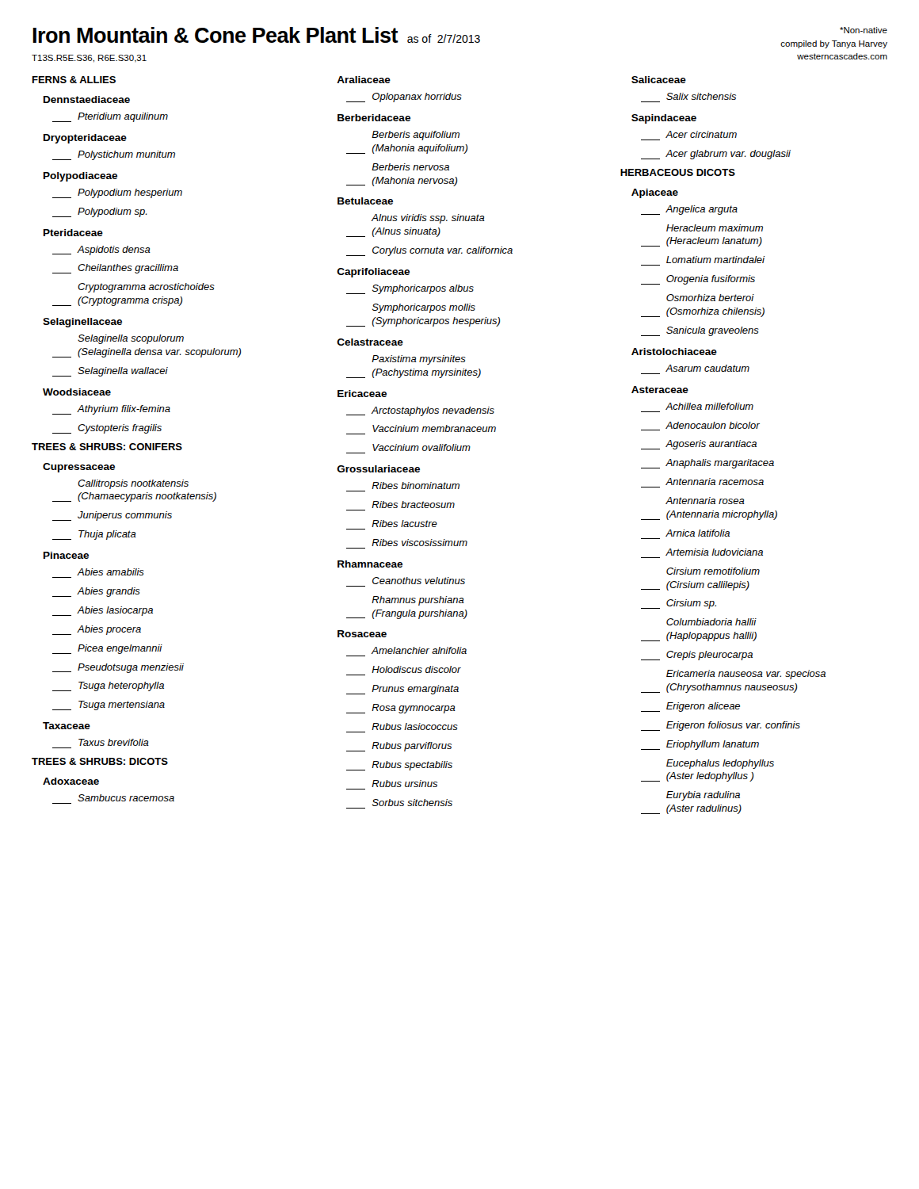Iron Mountain & Cone Peak Plant List
as of 2/7/2013
*Non-native
compiled by Tanya Harvey
westerncascades.com
T13S.R5E.S36, R6E.S30,31
FERNS & ALLIES
Dennstaediaceae
Pteridium aquilinum
Dryopteridaceae
Polystichum munitum
Polypodiaceae
Polypodium hesperium
Polypodium sp.
Pteridaceae
Aspidotis densa
Cheilanthes gracillima
Cryptogramma acrostichoides(Cryptogramma crispa)
Selaginellaceae
Selaginella scopulorum(Selaginella densa var. scopulorum)
Selaginella wallacei
Woodsiaceae
Athyrium filix-femina
Cystopteris fragilis
TREES & SHRUBS: CONIFERS
Cupressaceae
Callitropsis nootkatensis(Chamaecyparis nootkatensis)
Juniperus communis
Thuja plicata
Pinaceae
Abies amabilis
Abies grandis
Abies lasiocarpa
Abies procera
Picea engelmannii
Pseudotsuga menziesii
Tsuga heterophylla
Tsuga mertensiana
Taxaceae
Taxus brevifolia
TREES & SHRUBS: DICOTS
Adoxaceae
Sambucus racemosa
Araliaceae
Oplopanax horridus
Berberidaceae
Berberis aquifolium(Mahonia aquifolium)
Berberis nervosa(Mahonia nervosa)
Betulaceae
Alnus viridis ssp. sinuata(Alnus sinuata)
Corylus cornuta var. californica
Caprifoliaceae
Symphoricarpos albus
Symphoricarpos mollis(Symphoricarpos hesperius)
Celastraceae
Paxistima myrsinites(Pachystima myrsinites)
Ericaceae
Arctostaphylos nevadensis
Vaccinium membranaceum
Vaccinium ovalifolium
Grossulariaceae
Ribes binominatum
Ribes bracteosum
Ribes lacustre
Ribes viscosissimum
Rhamnaceae
Ceanothus velutinus
Rhamnus purshiana(Frangula purshiana)
Rosaceae
Amelanchier alnifolia
Holodiscus discolor
Prunus emarginata
Rosa gymnocarpa
Rubus lasiococcus
Rubus parviflorus
Rubus spectabilis
Rubus ursinus
Sorbus sitchensis
Salicaceae
Salix sitchensis
Sapindaceae
Acer circinatum
Acer glabrum var. douglasii
HERBACEOUS DICOTS
Apiaceae
Angelica arguta
Heracleum maximum(Heracleum lanatum)
Lomatium martindalei
Orogenia fusiformis
Osmorhiza berteroi(Osmorhiza chilensis)
Sanicula graveolens
Aristolochiaceae
Asarum caudatum
Asteraceae
Achillea millefolium
Adenocaulon bicolor
Agoseris aurantiaca
Anaphalis margaritacea
Antennaria racemosa
Antennaria rosea(Antennaria microphylla)
Arnica latifolia
Artemisia ludoviciana
Cirsium remotifolium(Cirsium callilepis)
Cirsium sp.
Columbiadoria hallii(Haplopappus hallii)
Crepis pleurocarpa
Ericameria nauseosa var. speciosa(Chrysothamnus nauseosus)
Erigeron aliceae
Erigeron foliosus var. confinis
Eriophyllum lanatum
Eucephalus ledophyllus(Aster ledophyllus )
Eurybia radulina(Aster radulinus)